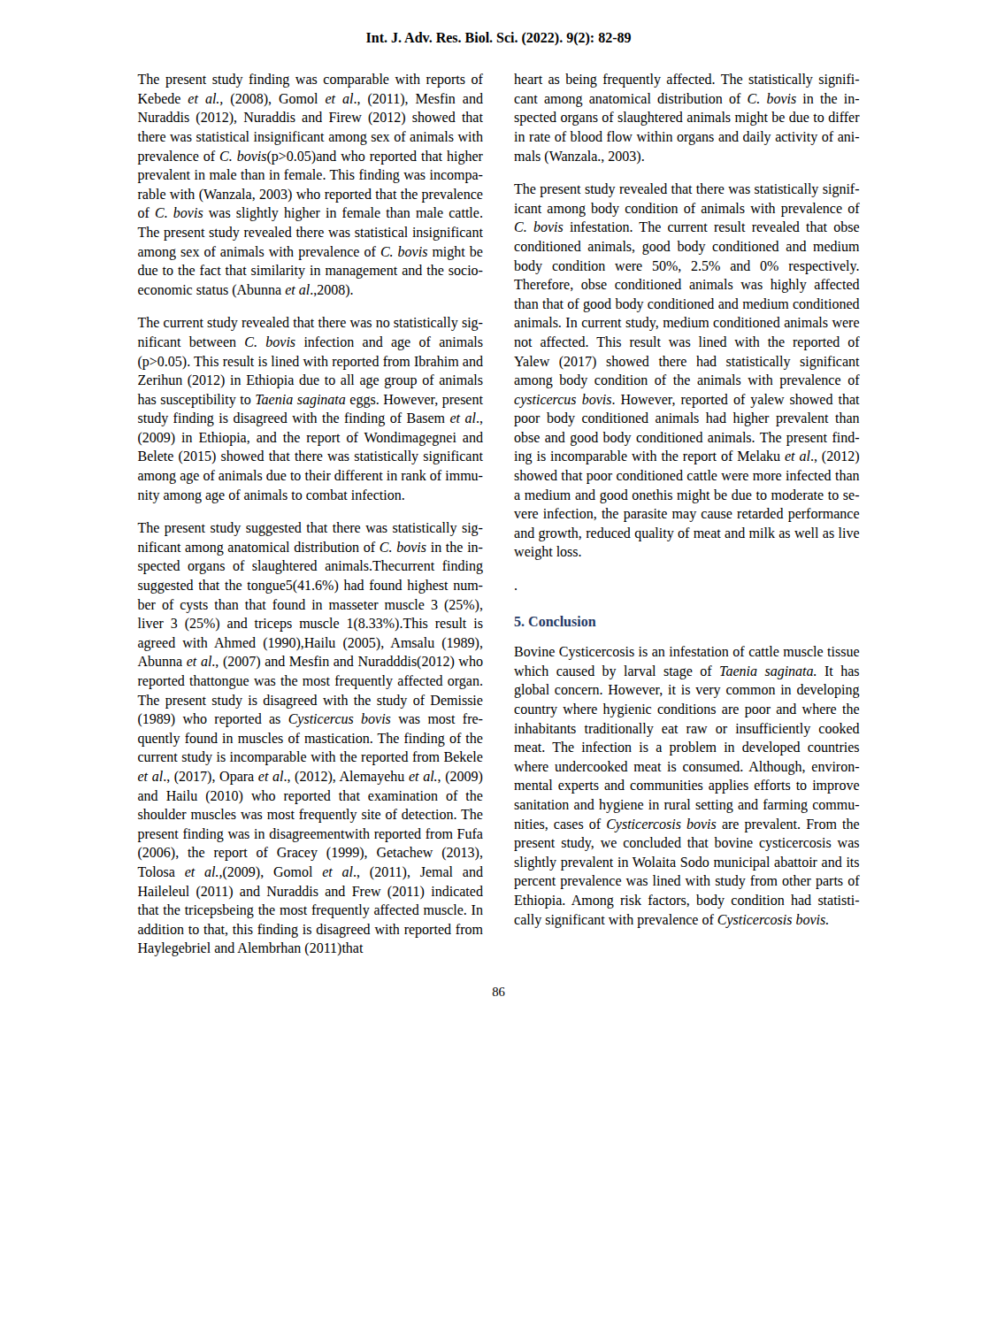Int. J. Adv. Res. Biol. Sci. (2022). 9(2): 82-89
The present study finding was comparable with reports of Kebede et al., (2008), Gomol et al., (2011), Mesfin and Nuraddis (2012), Nuraddis and Firew (2012) showed that there was statistical insignificant among sex of animals with prevalence of C. bovis(p>0.05)and who reported that higher prevalent in male than in female. This finding was incomparable with (Wanzala, 2003) who reported that the prevalence of C. bovis was slightly higher in female than male cattle. The present study revealed there was statistical insignificant among sex of animals with prevalence of C. bovis might be due to the fact that similarity in management and the socio-economic status (Abunna et al.,2008).
The current study revealed that there was no statistically significant between C. bovis infection and age of animals (p>0.05). This result is lined with reported from Ibrahim and Zerihun (2012) in Ethiopia due to all age group of animals has susceptibility to Taenia saginata eggs. However, present study finding is disagreed with the finding of Basem et al., (2009) in Ethiopia, and the report of Wondimagegnei and Belete (2015) showed that there was statistically significant among age of animals due to their different in rank of immunity among age of animals to combat infection.
The present study suggested that there was statistically significant among anatomical distribution of C. bovis in the inspected organs of slaughtered animals.Thecurrent finding suggested that the tongue5(41.6%) had found highest number of cysts than that found in masseter muscle 3 (25%), liver 3 (25%) and triceps muscle 1(8.33%).This result is agreed with Ahmed (1990),Hailu (2005), Amsalu (1989), Abunna et al., (2007) and Mesfin and Nuradddis(2012) who reported thattongue was the most frequently affected organ. The present study is disagreed with the study of Demissie (1989) who reported as Cysticercus bovis was most frequently found in muscles of mastication. The finding of the current study is incomparable with the reported from Bekele et al., (2017), Opara et al., (2012), Alemayehu et al., (2009) and Hailu (2010) who reported that examination of the shoulder muscles was most frequently site of detection. The present finding was in disagreementwith reported from Fufa (2006), the report of Gracey (1999), Getachew (2013), Tolosa et al.,(2009), Gomol et al., (2011), Jemal and Haileleul (2011) and Nuraddis and Frew (2011) indicated that the tricepsbeing the most frequently affected muscle. In addition to that, this finding is disagreed with reported from Haylegebriel and Alembrhan (2011)that
heart as being frequently affected. The statistically significant among anatomical distribution of C. bovis in the inspected organs of slaughtered animals might be due to differ in rate of blood flow within organs and daily activity of animals (Wanzala., 2003).
The present study revealed that there was statistically significant among body condition of animals with prevalence of C. bovis infestation. The current result revealed that obse conditioned animals, good body conditioned and medium body condition were 50%, 2.5% and 0% respectively. Therefore, obse conditioned animals was highly affected than that of good body conditioned and medium conditioned animals. In current study, medium conditioned animals were not affected. This result was lined with the reported of Yalew (2017) showed there had statistically significant among body condition of the animals with prevalence of cysticercus bovis. However, reported of yalew showed that poor body conditioned animals had higher prevalent than obse and good body conditioned animals. The present finding is incomparable with the report of Melaku et al., (2012) showed that poor conditioned cattle were more infected than a medium and good onethis might be due to moderate to severe infection, the parasite may cause retarded performance and growth, reduced quality of meat and milk as well as live weight loss.
.
5. Conclusion
Bovine Cysticercosis is an infestation of cattle muscle tissue which caused by larval stage of Taenia saginata. It has global concern. However, it is very common in developing country where hygienic conditions are poor and where the inhabitants traditionally eat raw or insufficiently cooked meat. The infection is a problem in developed countries where undercooked meat is consumed. Although, environmental experts and communities applies efforts to improve sanitation and hygiene in rural setting and farming communities, cases of Cysticercosis bovis are prevalent. From the present study, we concluded that bovine cysticercosis was slightly prevalent in Wolaita Sodo municipal abattoir and its percent prevalence was lined with study from other parts of Ethiopia. Among risk factors, body condition had statistically significant with prevalence of Cysticercosis bovis.
86